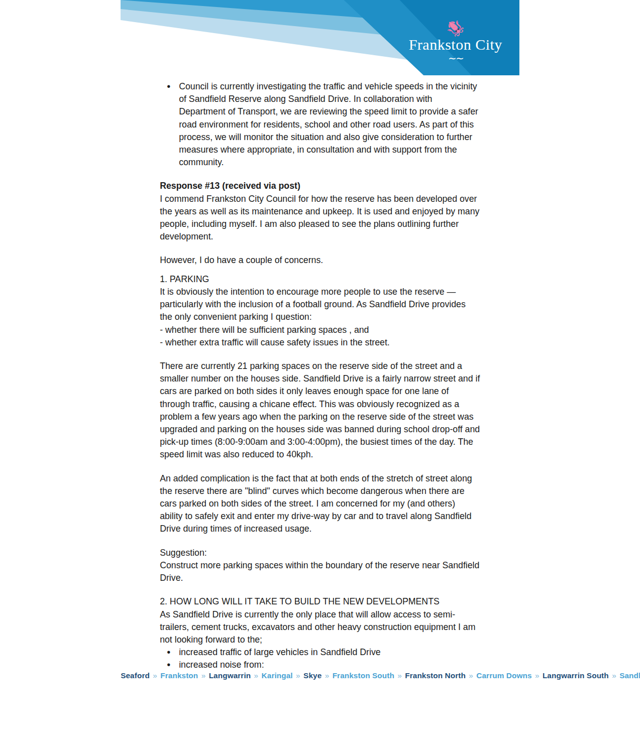🦑 Frankston City ∼∼
Council is currently investigating the traffic and vehicle speeds in the vicinity of Sandfield Reserve along Sandfield Drive. In collaboration with Department of Transport, we are reviewing the speed limit to provide a safer road environment for residents, school and other road users. As part of this process, we will monitor the situation and also give consideration to further measures where appropriate, in consultation and with support from the community.
Response #13 (received via post)
I commend Frankston City Council for how the reserve has been developed over the years as well as its maintenance and upkeep. It is used and enjoyed by many people, including myself. I am also pleased to see the plans outlining further development.
However, I do have a couple of concerns.
1. PARKING
It is obviously the intention to encourage more people to use the reserve — particularly with the inclusion of a football ground. As Sandfield Drive provides the only convenient parking I question:
- whether there will be sufficient parking spaces , and
- whether extra traffic will cause safety issues in the street.
There are currently 21 parking spaces on the reserve side of the street and a smaller number on the houses side. Sandfield Drive is a fairly narrow street and if cars are parked on both sides it only leaves enough space for one lane of through traffic, causing a chicane effect. This was obviously recognized as a problem a few years ago when the parking on the reserve side of the street was upgraded and parking on the houses side was banned during school drop-off and pick-up times (8:00-9:00am and 3:00-4:00pm), the busiest times of the day. The speed limit was also reduced to 40kph.
An added complication is the fact that at both ends of the stretch of street along the reserve there are "blind" curves which become dangerous when there are cars parked on both sides of the street. I am concerned for my (and others) ability to safely exit and enter my drive-way by car and to travel along Sandfield Drive during times of increased usage.
Suggestion:
Construct more parking spaces within the boundary of the reserve near Sandfield Drive.
2. HOW LONG WILL IT TAKE TO BUILD THE NEW DEVELOPMENTS
As Sandfield Drive is currently the only place that will allow access to semi-trailers, cement trucks, excavators and other heavy construction equipment I am not looking forward to the;
increased traffic of large vehicles in Sandfield Drive
increased noise from:
Seaford » Frankston » Langwarrin » Karingal » Skye » Frankston South » Frankston North » Carrum Downs » Langwarrin South » Sandhurst